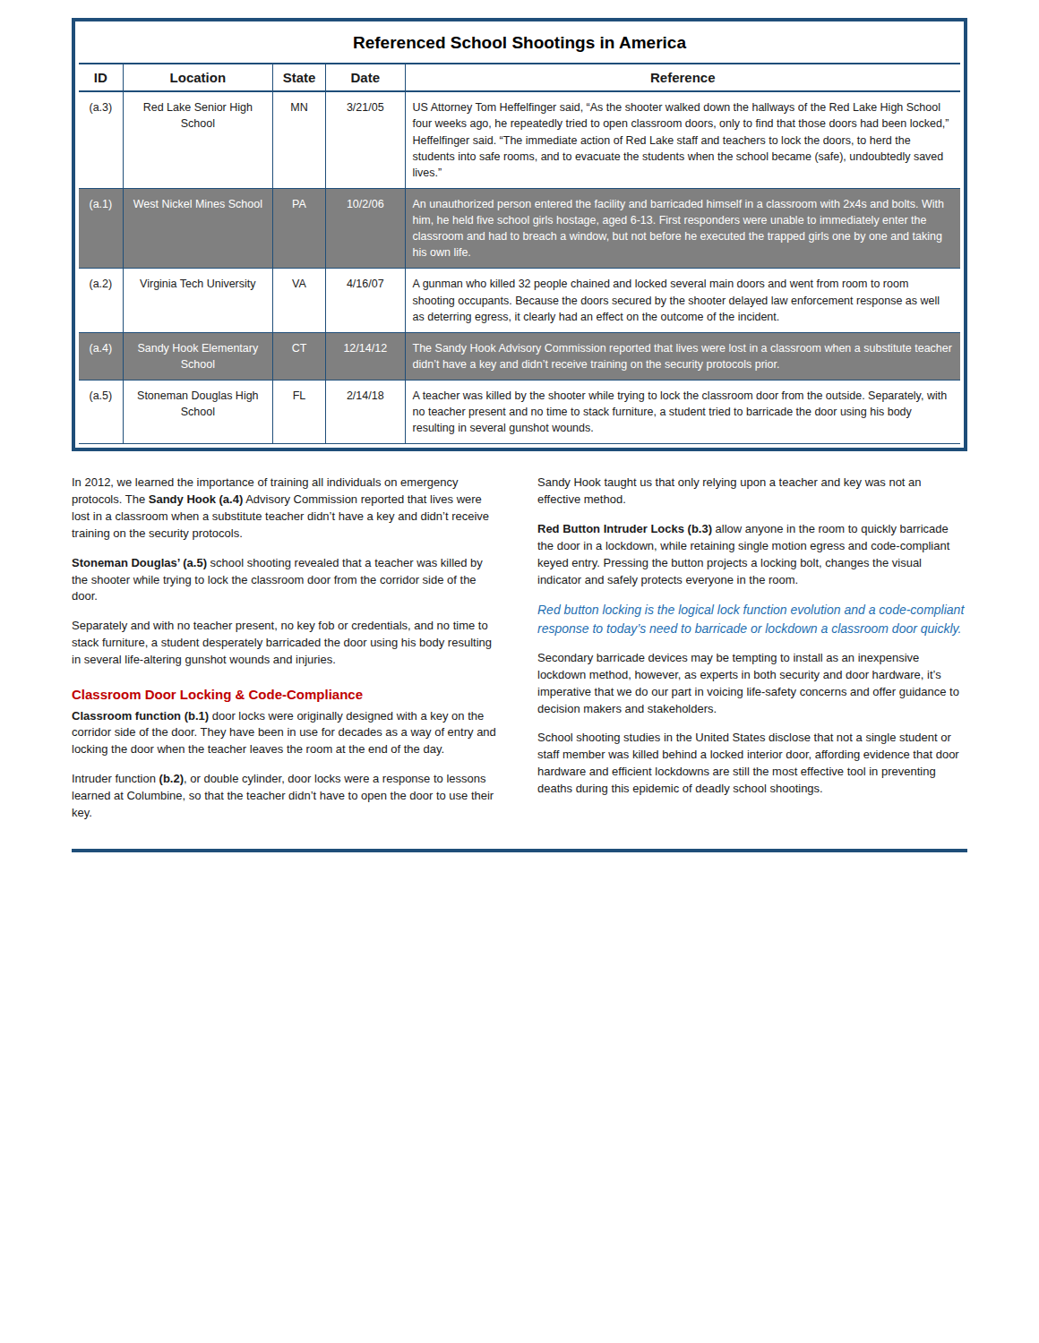Referenced School Shootings in America
| ID | Location | State | Date | Reference |
| --- | --- | --- | --- | --- |
| (a.3) | Red Lake Senior High School | MN | 3/21/05 | US Attorney Tom Heffelfinger said, “As the shooter walked down the hallways of the Red Lake High School four weeks ago, he repeatedly tried to open classroom doors, only to find that those doors had been locked,” Heffelfinger said. “The immediate action of Red Lake staff and teachers to lock the doors, to herd the students into safe rooms, and to evacuate the students when the school became (safe), undoubtedly saved lives.” |
| (a.1) | West Nickel Mines School | PA | 10/2/06 | An unauthorized person entered the facility and barricaded himself in a classroom with 2x4s and bolts. With him, he held five school girls hostage, aged 6-13. First responders were unable to immediately enter the classroom and had to breach a window, but not before he executed the trapped girls one by one and taking his own life. |
| (a.2) | Virginia Tech University | VA | 4/16/07 | A gunman who killed 32 people chained and locked several main doors and went from room to room shooting occupants. Because the doors secured by the shooter delayed law enforcement response as well as deterring egress, it clearly had an effect on the outcome of the incident. |
| (a.4) | Sandy Hook Elementary School | CT | 12/14/12 | The Sandy Hook Advisory Commission reported that lives were lost in a classroom when a substitute teacher didn’t have a key and didn’t receive training on the security protocols prior. |
| (a.5) | Stoneman Douglas High School | FL | 2/14/18 | A teacher was killed by the shooter while trying to lock the classroom door from the outside. Separately, with no teacher present and no time to stack furniture, a student tried to barricade the door using his body resulting in several gunshot wounds. |
In 2012, we learned the importance of training all individuals on emergency protocols. The Sandy Hook (a.4) Advisory Commission reported that lives were lost in a classroom when a substitute teacher didn’t have a key and didn’t receive training on the security protocols.
Stoneman Douglas’ (a.5) school shooting revealed that a teacher was killed by the shooter while trying to lock the classroom door from the corridor side of the door.
Separately and with no teacher present, no key fob or credentials, and no time to stack furniture, a student desperately barricaded the door using his body resulting in several life-altering gunshot wounds and injuries.
Classroom Door Locking & Code-Compliance
Classroom function (b.1) door locks were originally designed with a key on the corridor side of the door. They have been in use for decades as a way of entry and locking the door when the teacher leaves the room at the end of the day.
Intruder function (b.2), or double cylinder, door locks were a response to lessons learned at Columbine, so that the teacher didn’t have to open the door to use their key.
Sandy Hook taught us that only relying upon a teacher and key was not an effective method.
Red Button Intruder Locks (b.3) allow anyone in the room to quickly barricade the door in a lockdown, while retaining single motion egress and code-compliant keyed entry. Pressing the button projects a locking bolt, changes the visual indicator and safely protects everyone in the room.
Red button locking is the logical lock function evolution and a code-compliant response to today’s need to barricade or lockdown a classroom door quickly.
Secondary barricade devices may be tempting to install as an inexpensive lockdown method, however, as experts in both security and door hardware, it’s imperative that we do our part in voicing life-safety concerns and offer guidance to decision makers and stakeholders.
School shooting studies in the United States disclose that not a single student or staff member was killed behind a locked interior door, affording evidence that door hardware and efficient lockdowns are still the most effective tool in preventing deaths during this epidemic of deadly school shootings.